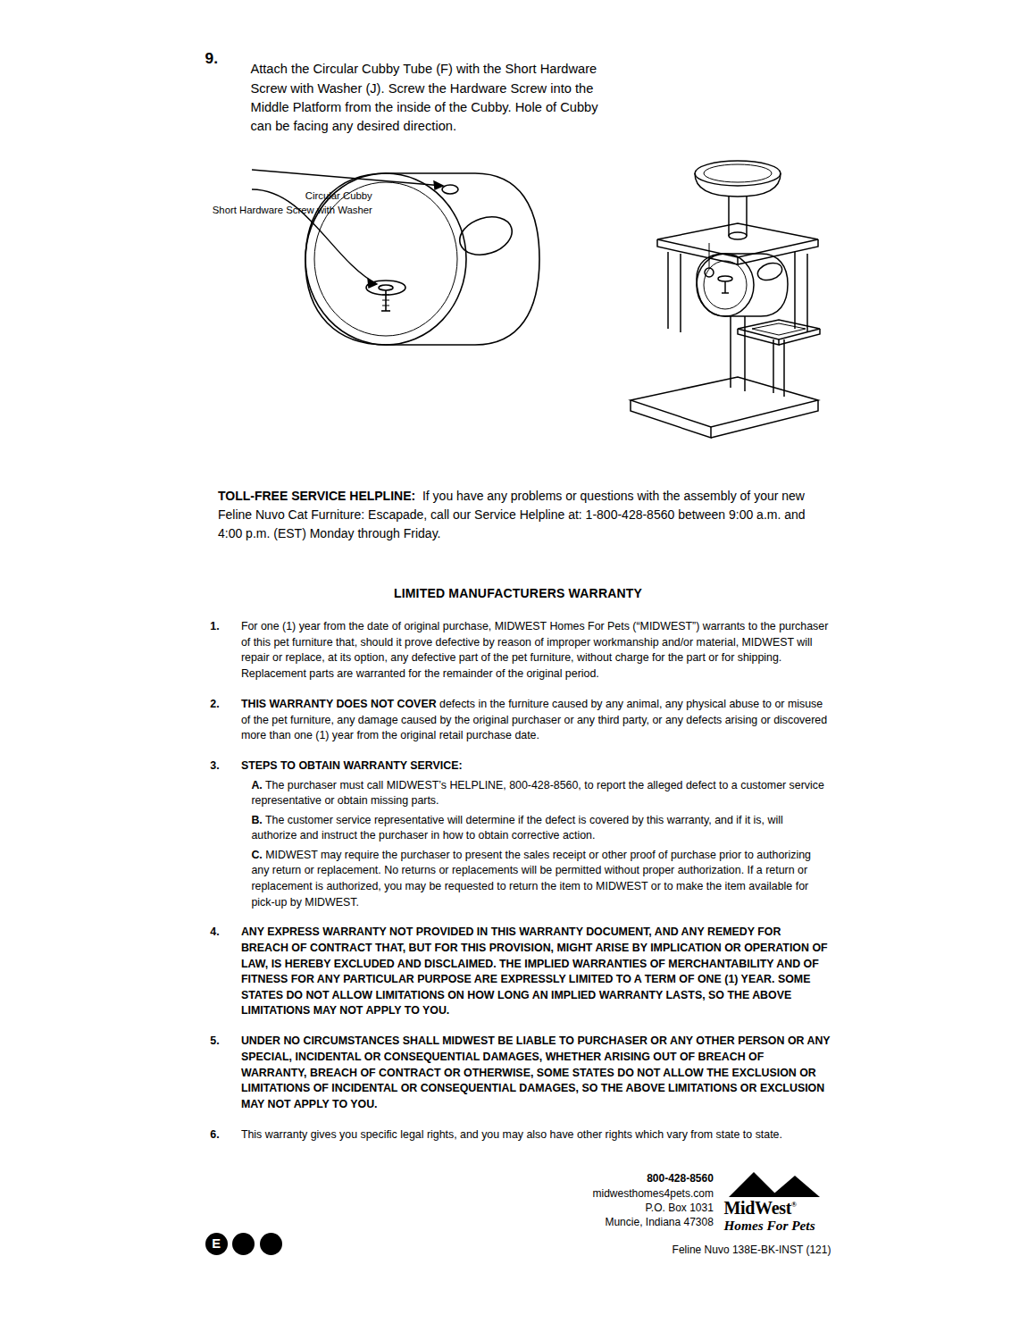9.
Attach the Circular Cubby Tube (F) with the Short Hardware Screw with Washer (J). Screw the Hardware Screw into the Middle Platform from the inside of the Cubby. Hole of Cubby can be facing any desired direction.
Circular Cubby
Short Hardware Screw with Washer
TOLL-FREE SERVICE HELPLINE: If you have any problems or questions with the assembly of your new Feline Nuvo Cat Furniture: Escapade, call our Service Helpline at: 1-800-428-8560 between 9:00 a.m. and 4:00 p.m. (EST) Monday through Friday.
LIMITED MANUFACTURERS WARRANTY
For one (1) year from the date of original purchase, MIDWEST Homes For Pets (“MIDWEST”) warrants to the purchaser of this pet furniture that, should it prove defective by reason of improper workmanship and/or material, MIDWEST will repair or replace, at its option, any defective part of the pet furniture, without charge for the part or for shipping. Replacement parts are warranted for the remainder of the original period.
THIS WARRANTY DOES NOT COVER defects in the furniture caused by any animal, any physical abuse to or misuse of the pet furniture, any damage caused by the original purchaser or any third party, or any defects arising or discovered more than one (1) year from the original retail purchase date.
STEPS TO OBTAIN WARRANTY SERVICE: A. The purchaser must call MIDWEST’s HELPLINE, 800-428-8560, to report the alleged defect to a customer service representative or obtain missing parts. B. The customer service representative will determine if the defect is covered by this warranty, and if it is, will authorize and instruct the purchaser in how to obtain corrective action. C. MIDWEST may require the purchaser to present the sales receipt or other proof of purchase prior to authorizing any return or replacement. No returns or replacements will be permitted without proper authorization. If a return or replacement is authorized, you may be requested to return the item to MIDWEST or to make the item available for pick-up by MIDWEST.
ANY EXPRESS WARRANTY NOT PROVIDED IN THIS WARRANTY DOCUMENT, AND ANY REMEDY FOR BREACH OF CONTRACT THAT, BUT FOR THIS PROVISION, MIGHT ARISE BY IMPLICATION OR OPERATION OF LAW, IS HEREBY EXCLUDED AND DISCLAIMED. THE IMPLIED WARRANTIES OF MERCHANTABILITY AND OF FITNESS FOR ANY PARTICULAR PURPOSE ARE EXPRESSLY LIMITED TO A TERM OF ONE (1) YEAR. SOME STATES DO NOT ALLOW LIMITATIONS ON HOW LONG AN IMPLIED WARRANTY LASTS, SO THE ABOVE LIMITATIONS MAY NOT APPLY TO YOU.
UNDER NO CIRCUMSTANCES SHALL MIDWEST BE LIABLE TO PURCHASER OR ANY OTHER PERSON OR ANY SPECIAL, INCIDENTAL OR CONSEQUENTIAL DAMAGES, WHETHER ARISING OUT OF BREACH OF WARRANTY, BREACH OF CONTRACT OR OTHERWISE, SOME STATES DO NOT ALLOW THE EXCLUSION OR LIMITATIONS OF INCIDENTAL OR CONSEQUENTIAL DAMAGES, SO THE ABOVE LIMITATIONS OR EXCLUSION MAY NOT APPLY TO YOU.
This warranty gives you specific legal rights, and you may also have other rights which vary from state to state.
E
800-428-8560
midwesthomes4pets.com
P.O. Box 1031
Muncie, Indiana 47308
MidWest®
Homes For Pets
Feline Nuvo 138E-BK-INST (121)